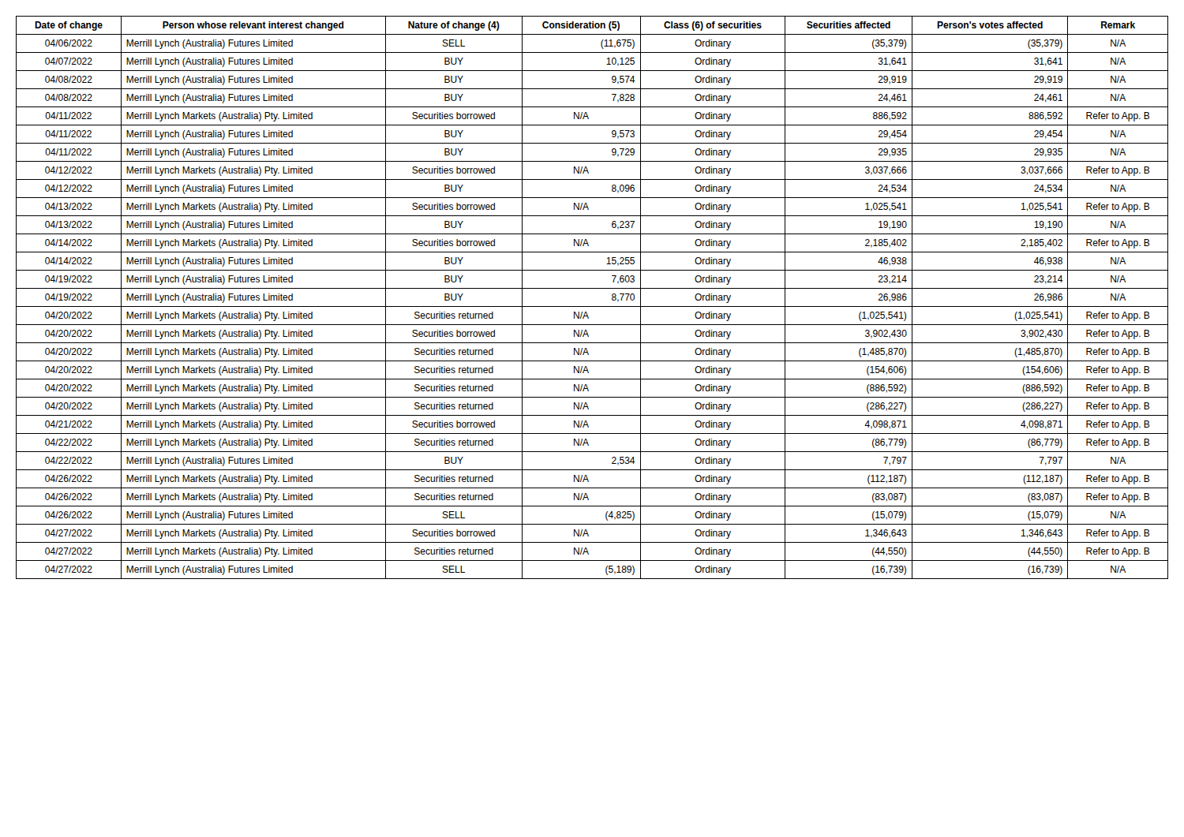| Date of change | Person whose relevant interest changed | Nature of change (4) | Consideration (5) | Class (6) of securities | Securities affected | Person's votes affected | Remark |
| --- | --- | --- | --- | --- | --- | --- | --- |
| 04/06/2022 | Merrill Lynch (Australia) Futures Limited | SELL | (11,675) | Ordinary | (35,379) | (35,379) | N/A |
| 04/07/2022 | Merrill Lynch (Australia) Futures Limited | BUY | 10,125 | Ordinary | 31,641 | 31,641 | N/A |
| 04/08/2022 | Merrill Lynch (Australia) Futures Limited | BUY | 9,574 | Ordinary | 29,919 | 29,919 | N/A |
| 04/08/2022 | Merrill Lynch (Australia) Futures Limited | BUY | 7,828 | Ordinary | 24,461 | 24,461 | N/A |
| 04/11/2022 | Merrill Lynch Markets (Australia) Pty. Limited | Securities borrowed | N/A | Ordinary | 886,592 | 886,592 | Refer to App. B |
| 04/11/2022 | Merrill Lynch (Australia) Futures Limited | BUY | 9,573 | Ordinary | 29,454 | 29,454 | N/A |
| 04/11/2022 | Merrill Lynch (Australia) Futures Limited | BUY | 9,729 | Ordinary | 29,935 | 29,935 | N/A |
| 04/12/2022 | Merrill Lynch Markets (Australia) Pty. Limited | Securities borrowed | N/A | Ordinary | 3,037,666 | 3,037,666 | Refer to App. B |
| 04/12/2022 | Merrill Lynch (Australia) Futures Limited | BUY | 8,096 | Ordinary | 24,534 | 24,534 | N/A |
| 04/13/2022 | Merrill Lynch Markets (Australia) Pty. Limited | Securities borrowed | N/A | Ordinary | 1,025,541 | 1,025,541 | Refer to App. B |
| 04/13/2022 | Merrill Lynch (Australia) Futures Limited | BUY | 6,237 | Ordinary | 19,190 | 19,190 | N/A |
| 04/14/2022 | Merrill Lynch Markets (Australia) Pty. Limited | Securities borrowed | N/A | Ordinary | 2,185,402 | 2,185,402 | Refer to App. B |
| 04/14/2022 | Merrill Lynch (Australia) Futures Limited | BUY | 15,255 | Ordinary | 46,938 | 46,938 | N/A |
| 04/19/2022 | Merrill Lynch (Australia) Futures Limited | BUY | 7,603 | Ordinary | 23,214 | 23,214 | N/A |
| 04/19/2022 | Merrill Lynch (Australia) Futures Limited | BUY | 8,770 | Ordinary | 26,986 | 26,986 | N/A |
| 04/20/2022 | Merrill Lynch Markets (Australia) Pty. Limited | Securities returned | N/A | Ordinary | (1,025,541) | (1,025,541) | Refer to App. B |
| 04/20/2022 | Merrill Lynch Markets (Australia) Pty. Limited | Securities borrowed | N/A | Ordinary | 3,902,430 | 3,902,430 | Refer to App. B |
| 04/20/2022 | Merrill Lynch Markets (Australia) Pty. Limited | Securities returned | N/A | Ordinary | (1,485,870) | (1,485,870) | Refer to App. B |
| 04/20/2022 | Merrill Lynch Markets (Australia) Pty. Limited | Securities returned | N/A | Ordinary | (154,606) | (154,606) | Refer to App. B |
| 04/20/2022 | Merrill Lynch Markets (Australia) Pty. Limited | Securities returned | N/A | Ordinary | (886,592) | (886,592) | Refer to App. B |
| 04/20/2022 | Merrill Lynch Markets (Australia) Pty. Limited | Securities returned | N/A | Ordinary | (286,227) | (286,227) | Refer to App. B |
| 04/21/2022 | Merrill Lynch Markets (Australia) Pty. Limited | Securities borrowed | N/A | Ordinary | 4,098,871 | 4,098,871 | Refer to App. B |
| 04/22/2022 | Merrill Lynch Markets (Australia) Pty. Limited | Securities returned | N/A | Ordinary | (86,779) | (86,779) | Refer to App. B |
| 04/22/2022 | Merrill Lynch (Australia) Futures Limited | BUY | 2,534 | Ordinary | 7,797 | 7,797 | N/A |
| 04/26/2022 | Merrill Lynch Markets (Australia) Pty. Limited | Securities returned | N/A | Ordinary | (112,187) | (112,187) | Refer to App. B |
| 04/26/2022 | Merrill Lynch Markets (Australia) Pty. Limited | Securities returned | N/A | Ordinary | (83,087) | (83,087) | Refer to App. B |
| 04/26/2022 | Merrill Lynch (Australia) Futures Limited | SELL | (4,825) | Ordinary | (15,079) | (15,079) | N/A |
| 04/27/2022 | Merrill Lynch Markets (Australia) Pty. Limited | Securities borrowed | N/A | Ordinary | 1,346,643 | 1,346,643 | Refer to App. B |
| 04/27/2022 | Merrill Lynch Markets (Australia) Pty. Limited | Securities returned | N/A | Ordinary | (44,550) | (44,550) | Refer to App. B |
| 04/27/2022 | Merrill Lynch (Australia) Futures Limited | SELL | (5,189) | Ordinary | (16,739) | (16,739) | N/A |